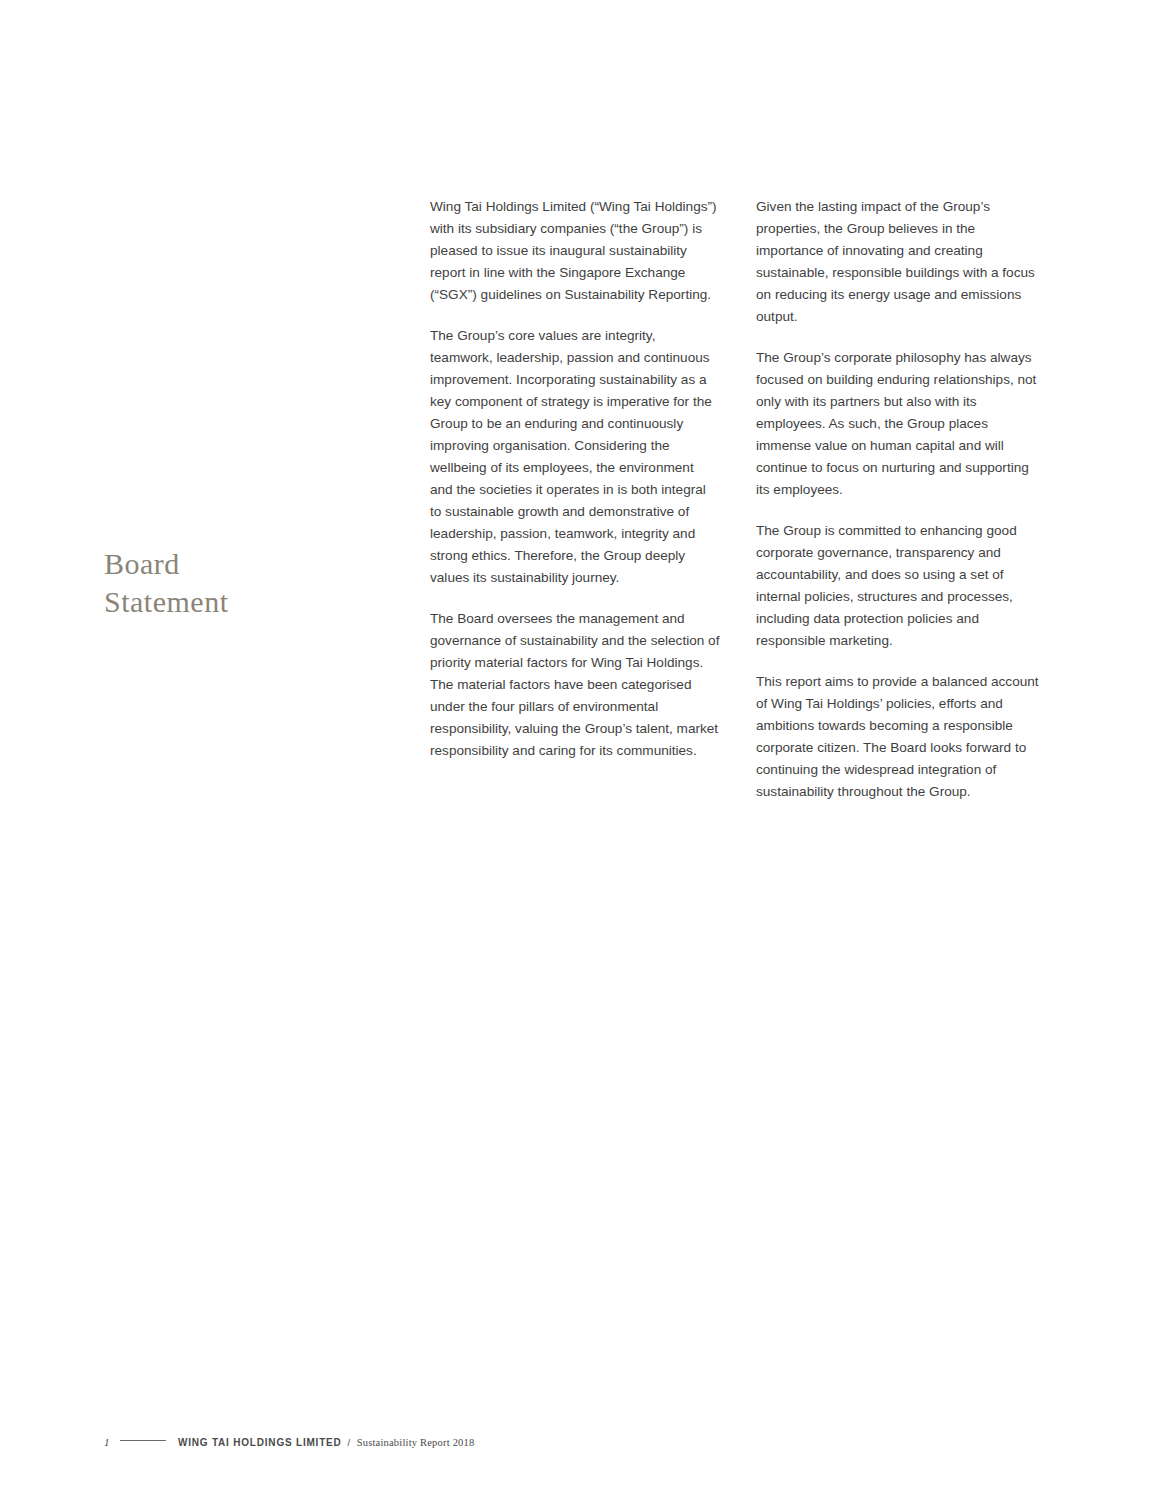Board
Statement
Wing Tai Holdings Limited (“Wing Tai Holdings”) with its subsidiary companies (“the Group”) is pleased to issue its inaugural sustainability report in line with the Singapore Exchange (“SGX”) guidelines on Sustainability Reporting.
The Group’s core values are integrity, teamwork, leadership, passion and continuous improvement. Incorporating sustainability as a key component of strategy is imperative for the Group to be an enduring and continuously improving organisation. Considering the wellbeing of its employees, the environment and the societies it operates in is both integral to sustainable growth and demonstrative of leadership, passion, teamwork, integrity and strong ethics. Therefore, the Group deeply values its sustainability journey.
The Board oversees the management and governance of sustainability and the selection of priority material factors for Wing Tai Holdings. The material factors have been categorised under the four pillars of environmental responsibility, valuing the Group’s talent, market responsibility and caring for its communities.
Given the lasting impact of the Group’s properties, the Group believes in the importance of innovating and creating sustainable, responsible buildings with a focus on reducing its energy usage and emissions output.
The Group’s corporate philosophy has always focused on building enduring relationships, not only with its partners but also with its employees. As such, the Group places immense value on human capital and will continue to focus on nurturing and supporting its employees.
The Group is committed to enhancing good corporate governance, transparency and accountability, and does so using a set of internal policies, structures and processes, including data protection policies and responsible marketing.
This report aims to provide a balanced account of Wing Tai Holdings’ policies, efforts and ambitions towards becoming a responsible corporate citizen. The Board looks forward to continuing the widespread integration of sustainability throughout the Group.
1 WING TAI HOLDINGS LIMITED / Sustainability Report 2018